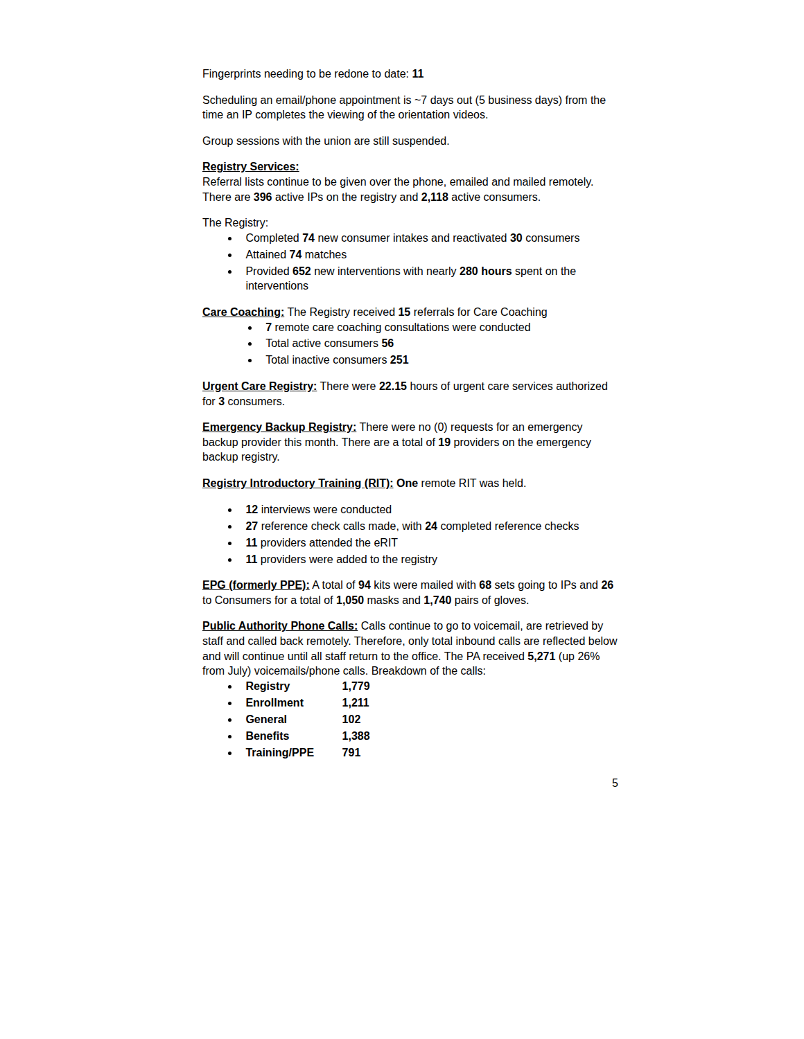Fingerprints needing to be redone to date: 11
Scheduling an email/phone appointment is ~7 days out (5 business days) from the time an IP completes the viewing of the orientation videos.
Group sessions with the union are still suspended.
Registry Services:
Referral lists continue to be given over the phone, emailed and mailed remotely. There are 396 active IPs on the registry and 2,118 active consumers.
The Registry:
Completed 74 new consumer intakes and reactivated 30 consumers
Attained 74 matches
Provided 652 new interventions with nearly 280 hours spent on the interventions
Care Coaching: The Registry received 15 referrals for Care Coaching
7 remote care coaching consultations were conducted
Total active consumers 56
Total inactive consumers 251
Urgent Care Registry: There were 22.15 hours of urgent care services authorized for 3 consumers.
Emergency Backup Registry: There were no (0) requests for an emergency backup provider this month. There are a total of 19 providers on the emergency backup registry.
Registry Introductory Training (RIT): One remote RIT was held.
12 interviews were conducted
27 reference check calls made, with 24 completed reference checks
11 providers attended the eRIT
11 providers were added to the registry
EPG (formerly PPE): A total of 94 kits were mailed with 68 sets going to IPs and 26 to Consumers for a total of 1,050 masks and 1,740 pairs of gloves.
Public Authority Phone Calls: Calls continue to go to voicemail, are retrieved by staff and called back remotely. Therefore, only total inbound calls are reflected below and will continue until all staff return to the office. The PA received 5,271 (up 26% from July) voicemails/phone calls. Breakdown of the calls:
Registry1,779
Enrollment1,211
General102
Benefits1,388
Training/PPE791
5